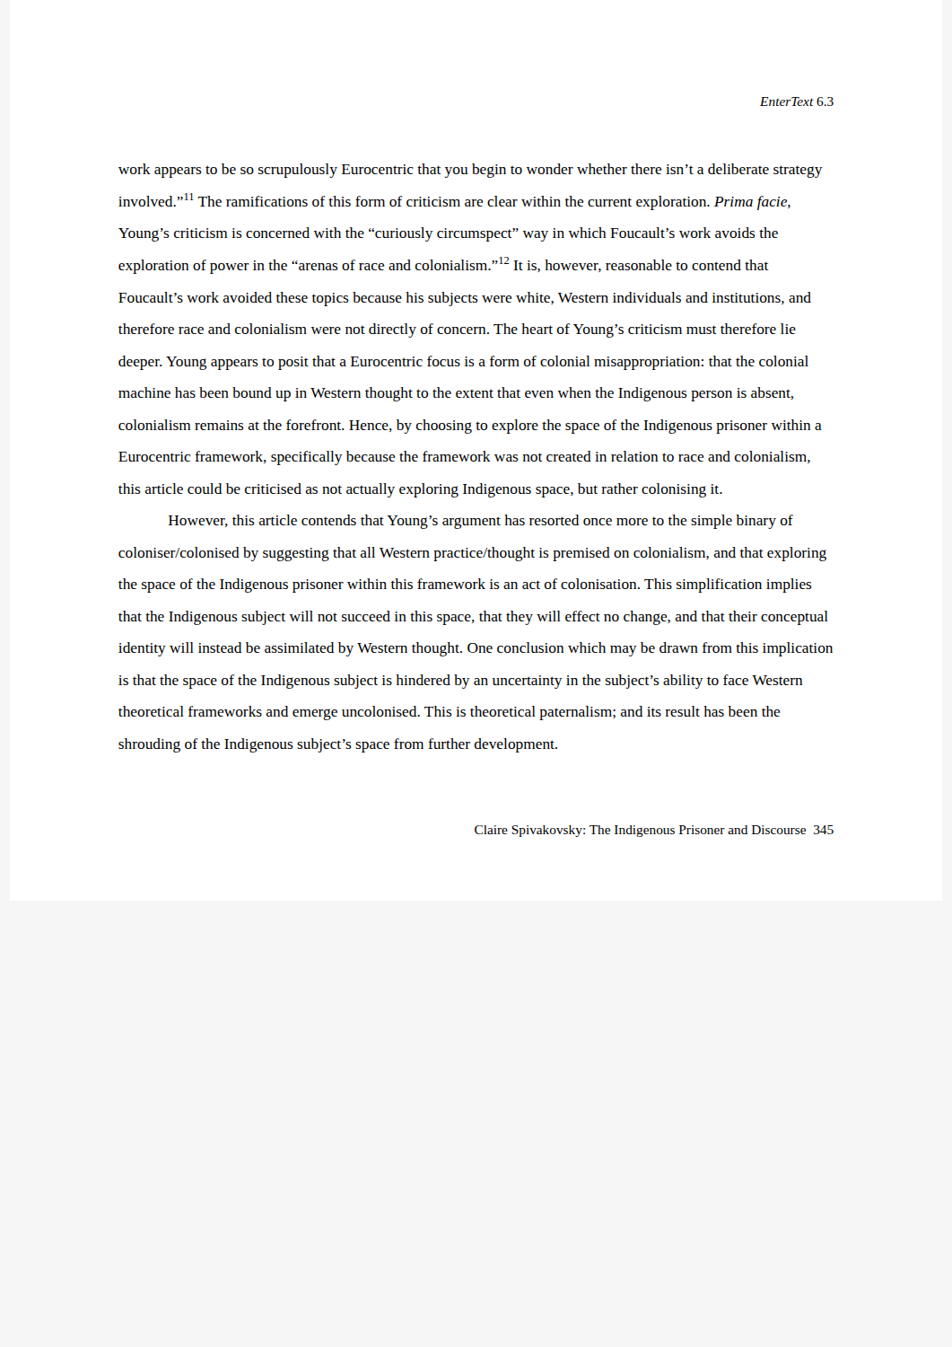EnterText 6.3
work appears to be so scrupulously Eurocentric that you begin to wonder whether there isn’t a deliberate strategy involved.”11 The ramifications of this form of criticism are clear within the current exploration. Prima facie, Young’s criticism is concerned with the “curiously circumspect” way in which Foucault’s work avoids the exploration of power in the “arenas of race and colonialism.”12 It is, however, reasonable to contend that Foucault’s work avoided these topics because his subjects were white, Western individuals and institutions, and therefore race and colonialism were not directly of concern. The heart of Young’s criticism must therefore lie deeper. Young appears to posit that a Eurocentric focus is a form of colonial misappropriation: that the colonial machine has been bound up in Western thought to the extent that even when the Indigenous person is absent, colonialism remains at the forefront. Hence, by choosing to explore the space of the Indigenous prisoner within a Eurocentric framework, specifically because the framework was not created in relation to race and colonialism, this article could be criticised as not actually exploring Indigenous space, but rather colonising it.
However, this article contends that Young’s argument has resorted once more to the simple binary of coloniser/colonised by suggesting that all Western practice/thought is premised on colonialism, and that exploring the space of the Indigenous prisoner within this framework is an act of colonisation. This simplification implies that the Indigenous subject will not succeed in this space, that they will effect no change, and that their conceptual identity will instead be assimilated by Western thought. One conclusion which may be drawn from this implication is that the space of the Indigenous subject is hindered by an uncertainty in the subject’s ability to face Western theoretical frameworks and emerge uncolonised. This is theoretical paternalism; and its result has been the shrouding of the Indigenous subject’s space from further development.
Claire Spivakovsky: The Indigenous Prisoner and Discourse 345